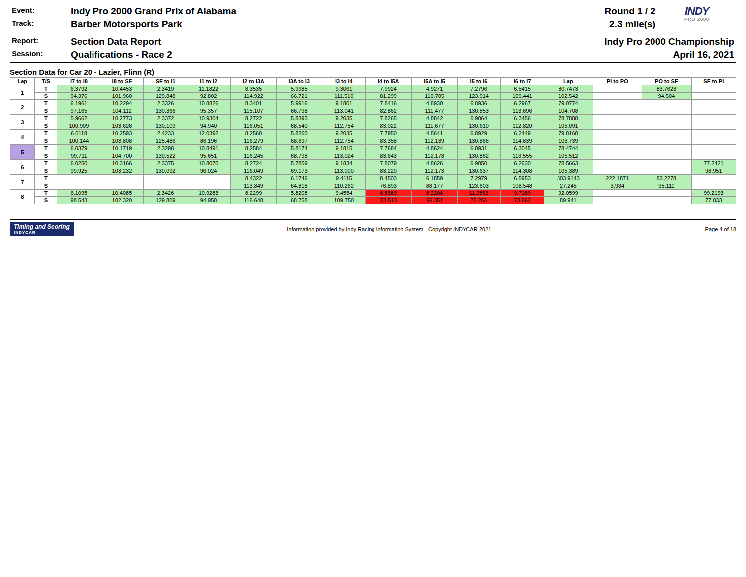| Event: | Indy Pro 2000 Grand Prix of Alabama | Round 1 / 2 | INDY PRO 2000 |
| Track: | Barber Motorsports Park | 2.3 mile(s) |
| Report: | Section Data Report | Indy Pro 2000 Championship |
| Session: | Qualifications - Race 2 | April 16, 2021 |
Section Data for Car 20 - Lazier, Flinn (R)
| Lap | T/S | I7 to I8 | I8 to SF | SF to I1 | I1 to I2 | I2 to I3A | I3A to I3 | I3 to I4 | I4 to I5A | I5A to I5 | I5 to I6 | I6 to I7 | Lap | PI to PO | PO to SF | SF to PI |
| --- | --- | --- | --- | --- | --- | --- | --- | --- | --- | --- | --- | --- | --- | --- | --- | --- |
| 1 | T | 6.3792 | 10.4453 | 2.3419 | 11.1822 | 8.3535 | 5.9985 | 9.3061 | 7.9924 | 4.9271 | 7.2796 | 6.5415 | 80.7473 | | 83.7623 | |
| S | 94.376 | 101.960 | 129.848 | 92.802 | 114.922 | 66.721 | 111.510 | 81.299 | 110.705 | 123.914 | 109.441 | 102.542 | | 94.504 | |
| 2 | T | 6.1961 | 10.2294 | 2.3326 | 10.8826 | 8.3401 | 5.9916 | 9.1801 | 7.8416 | 4.8930 | 6.8936 | 6.2967 | 79.0774 | | | |
| S | 97.165 | 104.112 | 130.366 | 95.357 | 115.107 | 66.798 | 113.041 | 82.862 | 111.477 | 130.853 | 113.696 | 104.708 | | | |
| 3 | T | 5.9662 | 10.2773 | 2.3372 | 10.9304 | 8.2722 | 5.8393 | 9.2035 | 7.8265 | 4.8842 | 6.9064 | 6.3456 | 78.7888 | | | |
| S | 100.909 | 103.626 | 130.109 | 94.940 | 116.051 | 68.540 | 112.754 | 83.022 | 111.677 | 130.610 | 112.820 | 105.091 | | | |
| 4 | T | 6.0118 | 10.2593 | 2.4233 | 12.0392 | 8.2560 | 5.8260 | 9.2035 | 7.7950 | 4.8641 | 6.8929 | 6.2449 | 79.8160 | | | |
| S | 100.144 | 103.808 | 125.486 | 86.196 | 116.279 | 68.697 | 112.754 | 83.358 | 112.139 | 130.866 | 114.639 | 103.739 | | | |
| 5 | T | 6.0379 | 10.1719 | 2.3298 | 10.8491 | 8.2584 | 5.8174 | 9.1815 | 7.7684 | 4.8624 | 6.8931 | 6.3045 | 78.4744 | | | |
| S | 99.711 | 104.700 | 130.522 | 95.651 | 116.245 | 68.798 | 113.024 | 83.643 | 112.178 | 130.862 | 113.555 | 105.512 | | | |
| 6 | T | 6.0250 | 10.3166 | 2.3375 | 10.8070 | 8.2724 | 5.7859 | 9.1834 | 7.8079 | 4.8626 | 6.9050 | 6.2630 | 78.5663 | | | 77.2421 |
| S | 99.925 | 103.232 | 130.092 | 96.024 | 116.049 | 69.173 | 113.000 | 83.220 | 112.173 | 130.637 | 114.308 | 105.389 | | | 98.951 |
| 7 | T | | | | | 8.4322 | 6.1746 | 9.4115 | 8.4503 | 6.1859 | 7.2979 | 6.5953 | 303.9143 | 222.1871 | 83.2278 | |
| S | | | | | 113.849 | 64.818 | 110.262 | 76.893 | 88.177 | 123.603 | 108.548 | 27.245 | 3.934 | 95.111 | |
| 8 | T | 6.1095 | 10.4085 | 2.3426 | 10.9283 | 8.2299 | 5.8208 | 9.4554 | 8.8389 | 8.2208 | 11.9863 | 9.7189 | 92.0599 | | | 99.2193 |
| S | 98.543 | 102.320 | 129.809 | 94.958 | 116.648 | 68.758 | 109.750 | 73.513 | 66.351 | 75.256 | 73.662 | 89.941 | | | 77.033 |
Timing and ScoringINDYCAR
Information provided by Indy Racing Information System - Copyright INDYCAR 2021
Page 4 of 18